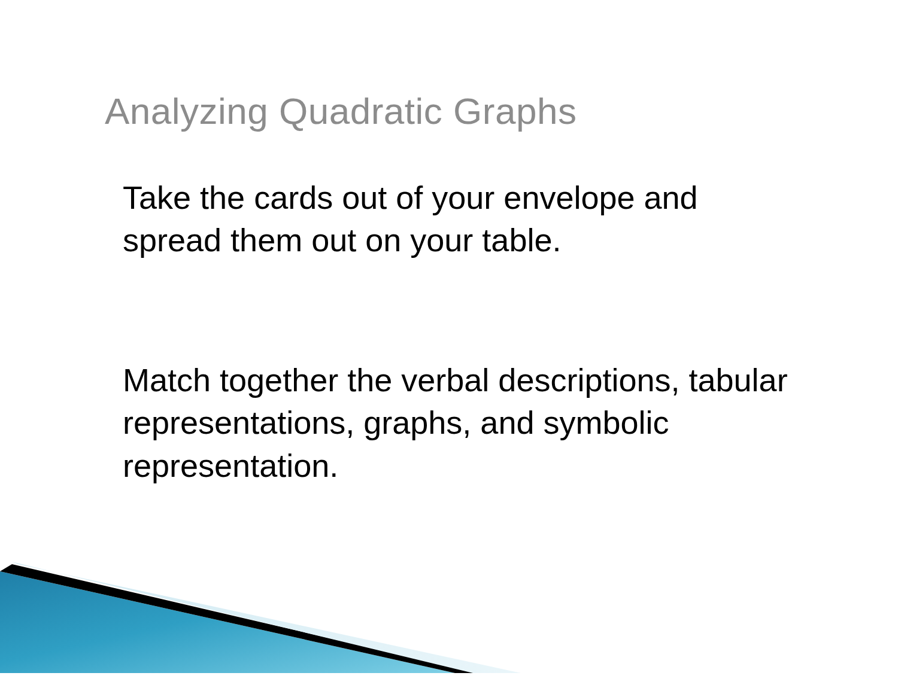Analyzing Quadratic Graphs
Take the cards out of your envelope and spread them out on your table.
Match together the verbal descriptions, tabular representations, graphs, and symbolic representation.